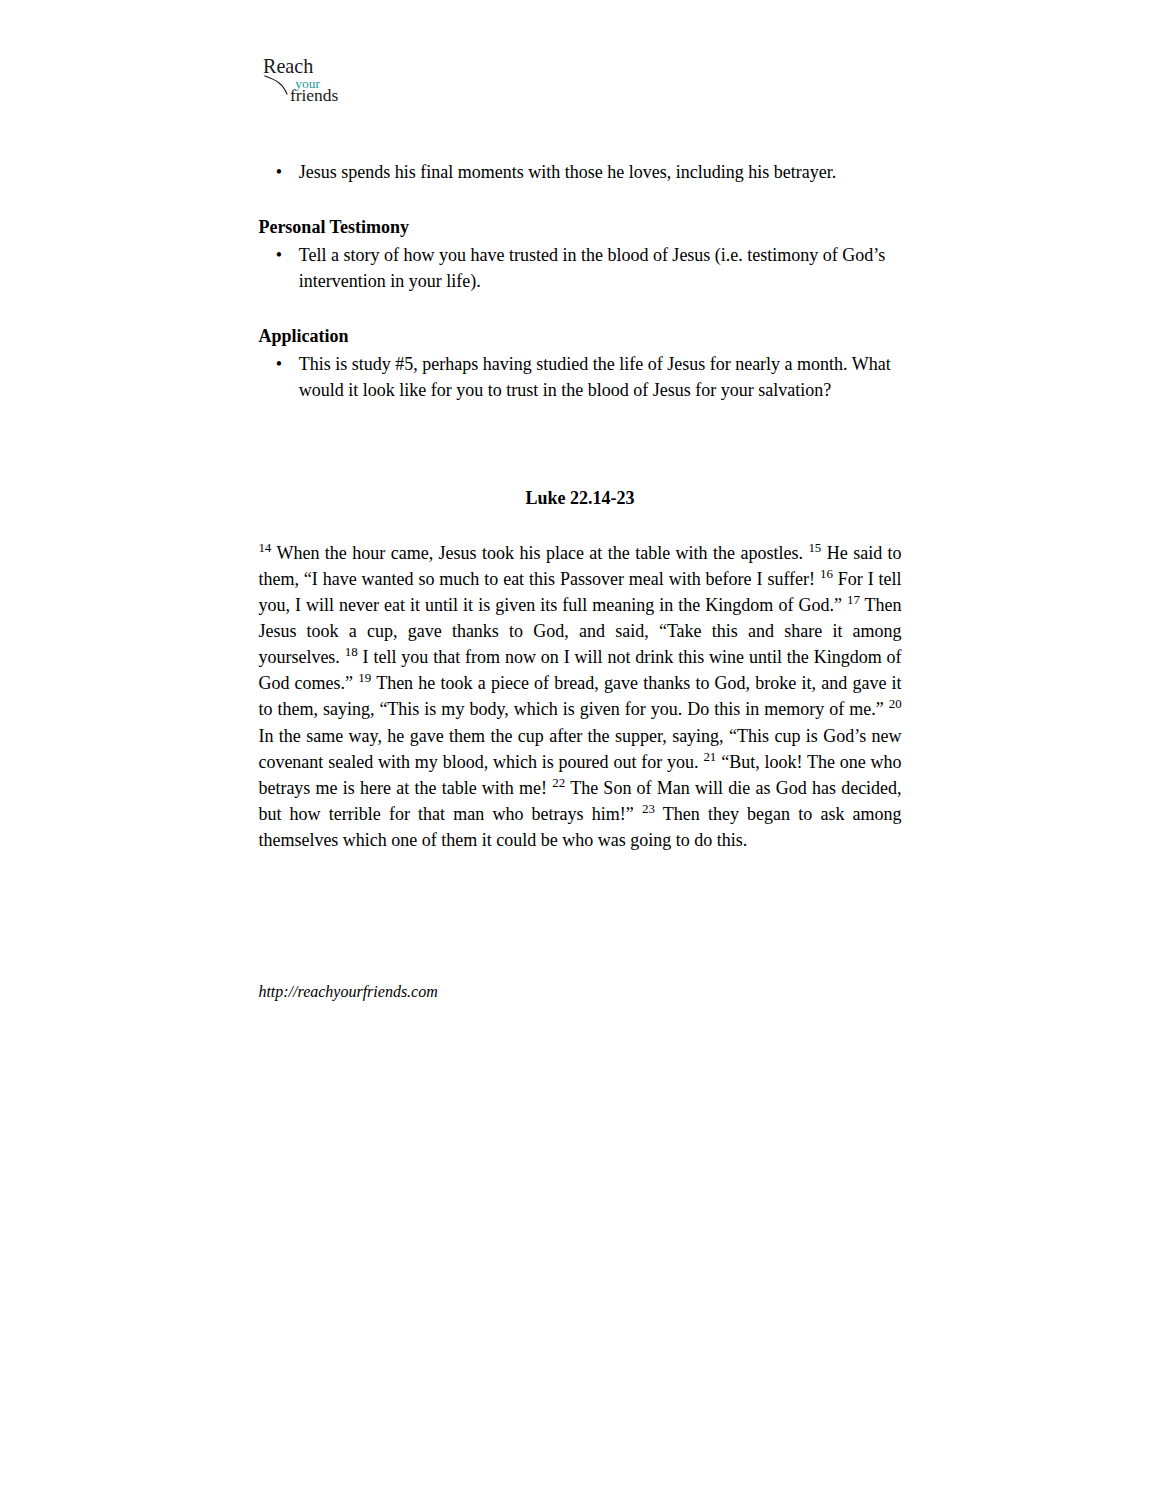Reach your friends
Jesus spends his final moments with those he loves, including his betrayer.
Personal Testimony
Tell a story of how you have trusted in the blood of Jesus (i.e. testimony of God’s intervention in your life).
Application
This is study #5, perhaps having studied the life of Jesus for nearly a month. What would it look like for you to trust in the blood of Jesus for your salvation?
Luke 22.14-23
14 When the hour came, Jesus took his place at the table with the apostles. 15 He said to them, “I have wanted so much to eat this Passover meal with before I suffer! 16 For I tell you, I will never eat it until it is given its full meaning in the Kingdom of God.” 17 Then Jesus took a cup, gave thanks to God, and said, “Take this and share it among yourselves. 18 I tell you that from now on I will not drink this wine until the Kingdom of God comes.” 19 Then he took a piece of bread, gave thanks to God, broke it, and gave it to them, saying, “This is my body, which is given for you. Do this in memory of me.” 20 In the same way, he gave them the cup after the supper, saying, “This cup is God’s new covenant sealed with my blood, which is poured out for you. 21 “But, look! The one who betrays me is here at the table with me! 22 The Son of Man will die as God has decided, but how terrible for that man who betrays him!” 23 Then they began to ask among themselves which one of them it could be who was going to do this.
http://reachyourfriends.com